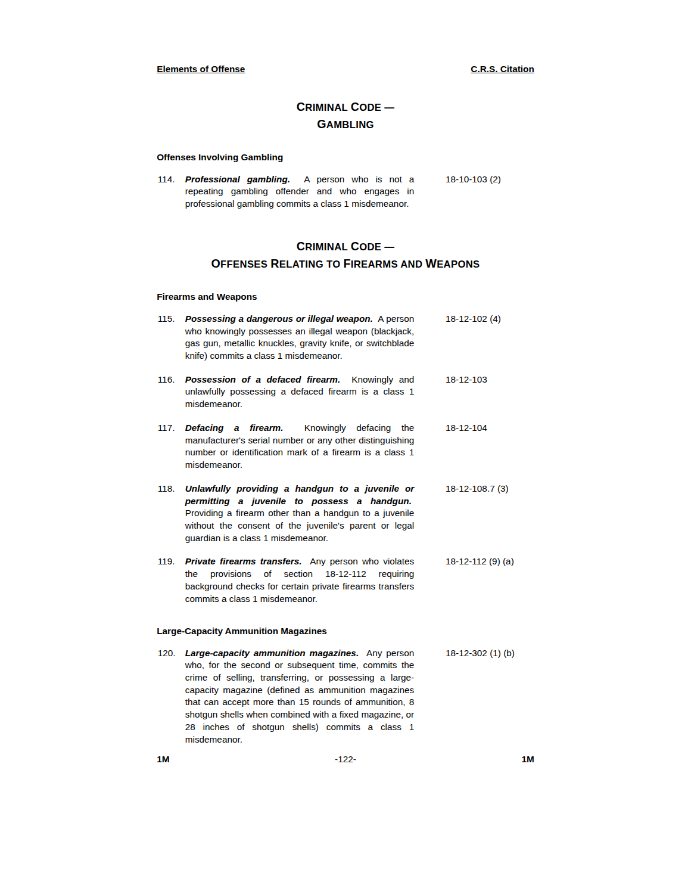Elements of Offense C.R.S. Citation
CRIMINAL CODE —
GAMBLING
Offenses Involving Gambling
114.
Professional gambling. A person who is not a repeating gambling offender and who engages in professional gambling commits a class 1 misdemeanor.
18-10-103 (2)
CRIMINAL CODE —
OFFENSES RELATING TO FIREARMS AND WEAPONS
Firearms and Weapons
115.
Possessing a dangerous or illegal weapon. A person who knowingly possesses an illegal weapon (blackjack, gas gun, metallic knuckles, gravity knife, or switchblade knife) commits a class 1 misdemeanor.
18-12-102 (4)
116.
Possession of a defaced firearm. Knowingly and unlawfully possessing a defaced firearm is a class 1 misdemeanor.
18-12-103
117.
Defacing a firearm. Knowingly defacing the manufacturer's serial number or any other distinguishing number or identification mark of a firearm is a class 1 misdemeanor.
18-12-104
118.
Unlawfully providing a handgun to a juvenile or permitting a juvenile to possess a handgun. Providing a firearm other than a handgun to a juvenile without the consent of the juvenile's parent or legal guardian is a class 1 misdemeanor.
18-12-108.7 (3)
119.
Private firearms transfers. Any person who violates the provisions of section 18-12-112 requiring background checks for certain private firearms transfers commits a class 1 misdemeanor.
18-12-112 (9) (a)
Large-Capacity Ammunition Magazines
120.
Large-capacity ammunition magazines. Any person who, for the second or subsequent time, commits the crime of selling, transferring, or possessing a large-capacity magazine (defined as ammunition magazines that can accept more than 15 rounds of ammunition, 8 shotgun shells when combined with a fixed magazine, or 28 inches of shotgun shells) commits a class 1 misdemeanor.
18-12-302 (1) (b)
1M -122- 1M